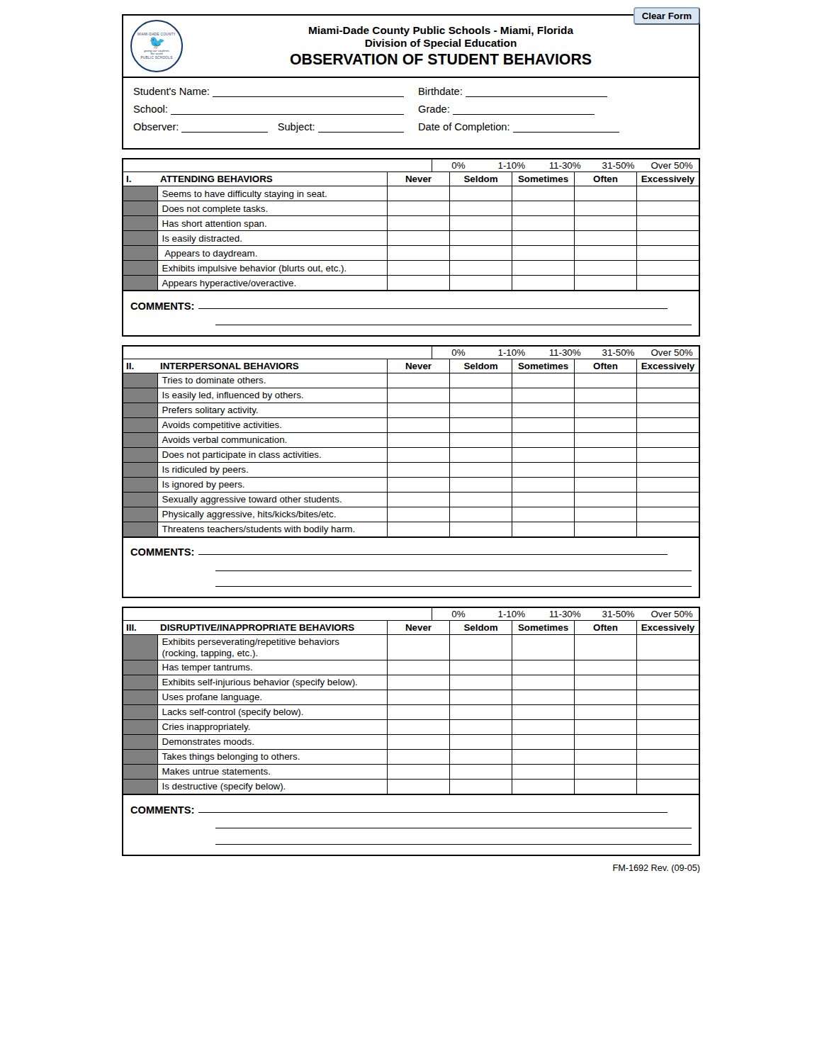Clear Form
MIAMI-DADE COUNTY
🐦
giving our students
the world
PUBLIC SCHOOLS
Miami-Dade County Public Schools - Miami, Florida
Division of Special Education
OBSERVATION OF STUDENT BEHAVIORS
Student's Name:
Birthdate:
School:
Grade:
Observer: Subject:
Date of Completion:
| | 0% | 1-10% | 11-30% | 31-50% | Over 50% |
| I. | ATTENDING BEHAVIORS | Never | Seldom | Sometimes | Often | Excessively |
| | Seems to have difficulty staying in seat. | | | | | |
| | Does not complete tasks. | | | | | |
| | Has short attention span. | | | | | |
| | Is easily distracted. | | | | | |
| | Appears to daydream. | | | | | |
| | Exhibits impulsive behavior (blurts out, etc.). | | | | | |
| | Appears hyperactive/overactive. | | | | | |
COMMENTS:
| | 0% | 1-10% | 11-30% | 31-50% | Over 50% |
| II. | INTERPERSONAL BEHAVIORS | Never | Seldom | Sometimes | Often | Excessively |
| | Tries to dominate others. | | | | | |
| | Is easily led, influenced by others. | | | | | |
| | Prefers solitary activity. | | | | | |
| | Avoids competitive activities. | | | | | |
| | Avoids verbal communication. | | | | | |
| | Does not participate in class activities. | | | | | |
| | Is ridiculed by peers. | | | | | |
| | Is ignored by peers. | | | | | |
| | Sexually aggressive toward other students. | | | | | |
| | Physically aggressive, hits/kicks/bites/etc. | | | | | |
| | Threatens teachers/students with bodily harm. | | | | | |
COMMENTS:
| | 0% | 1-10% | 11-30% | 31-50% | Over 50% |
| III. | DISRUPTIVE/INAPPROPRIATE BEHAVIORS | Never | Seldom | Sometimes | Often | Excessively |
| | Exhibits perseverating/repetitive behaviors (rocking, tapping, etc.). | | | | | |
| | Has temper tantrums. | | | | | |
| | Exhibits self-injurious behavior (specify below). | | | | | |
| | Uses profane language. | | | | | |
| | Lacks self-control (specify below). | | | | | |
| | Cries inappropriately. | | | | | |
| | Demonstrates moods. | | | | | |
| | Takes things belonging to others. | | | | | |
| | Makes untrue statements. | | | | | |
| | Is destructive (specify below). | | | | | |
COMMENTS:
FM-1692 Rev. (09-05)